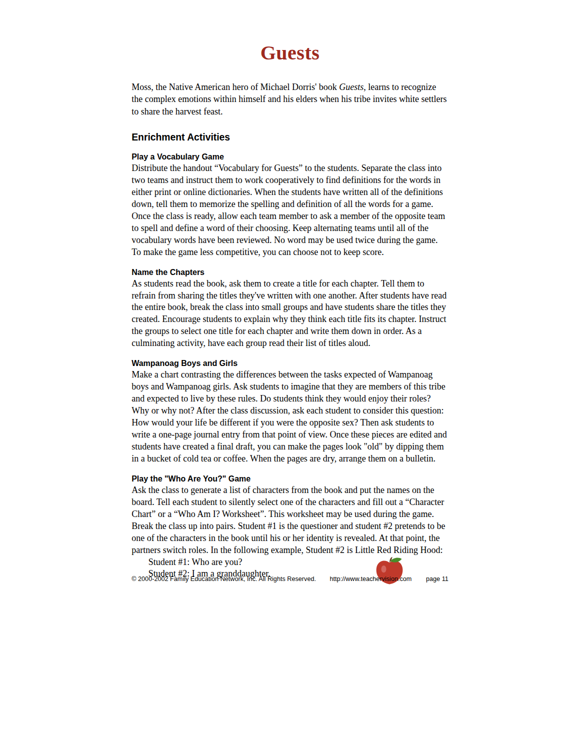Guests
Moss, the Native American hero of Michael Dorris' book Guests, learns to recognize the complex emotions within himself and his elders when his tribe invites white settlers to share the harvest feast.
Enrichment Activities
Play a Vocabulary Game
Distribute the handout “Vocabulary for Guests” to the students. Separate the class into two teams and instruct them to work cooperatively to find definitions for the words in either print or online dictionaries. When the students have written all of the definitions down, tell them to memorize the spelling and definition of all the words for a game. Once the class is ready, allow each team member to ask a member of the opposite team to spell and define a word of their choosing. Keep alternating teams until all of the vocabulary words have been reviewed. No word may be used twice during the game. To make the game less competitive, you can choose not to keep score.
Name the Chapters
As students read the book, ask them to create a title for each chapter. Tell them to refrain from sharing the titles they've written with one another. After students have read the entire book, break the class into small groups and have students share the titles they created. Encourage students to explain why they think each title fits its chapter. Instruct the groups to select one title for each chapter and write them down in order. As a culminating activity, have each group read their list of titles aloud.
Wampanoag Boys and Girls
Make a chart contrasting the differences between the tasks expected of Wampanoag boys and Wampanoag girls. Ask students to imagine that they are members of this tribe and expected to live by these rules. Do students think they would enjoy their roles? Why or why not? After the class discussion, ask each student to consider this question: How would your life be different if you were the opposite sex? Then ask students to write a one-page journal entry from that point of view. Once these pieces are edited and students have created a final draft, you can make the pages look "old" by dipping them in a bucket of cold tea or coffee. When the pages are dry, arrange them on a bulletin.
Play the "Who Are You?" Game
Ask the class to generate a list of characters from the book and put the names on the board. Tell each student to silently select one of the characters and fill out a “Character Chart” or a “Who Am I? Worksheet”. This worksheet may be used during the game. Break the class up into pairs. Student #1 is the questioner and student #2 pretends to be one of the characters in the book until his or her identity is revealed. At that point, the partners switch roles. In the following example, Student #2 is Little Red Riding Hood:
Student #1: Who are you?
Student #2: I am a granddaughter.
page 11 © 2000-2002 Family Education Network, Inc. All Rights Reserved. http://www.teachervision.com